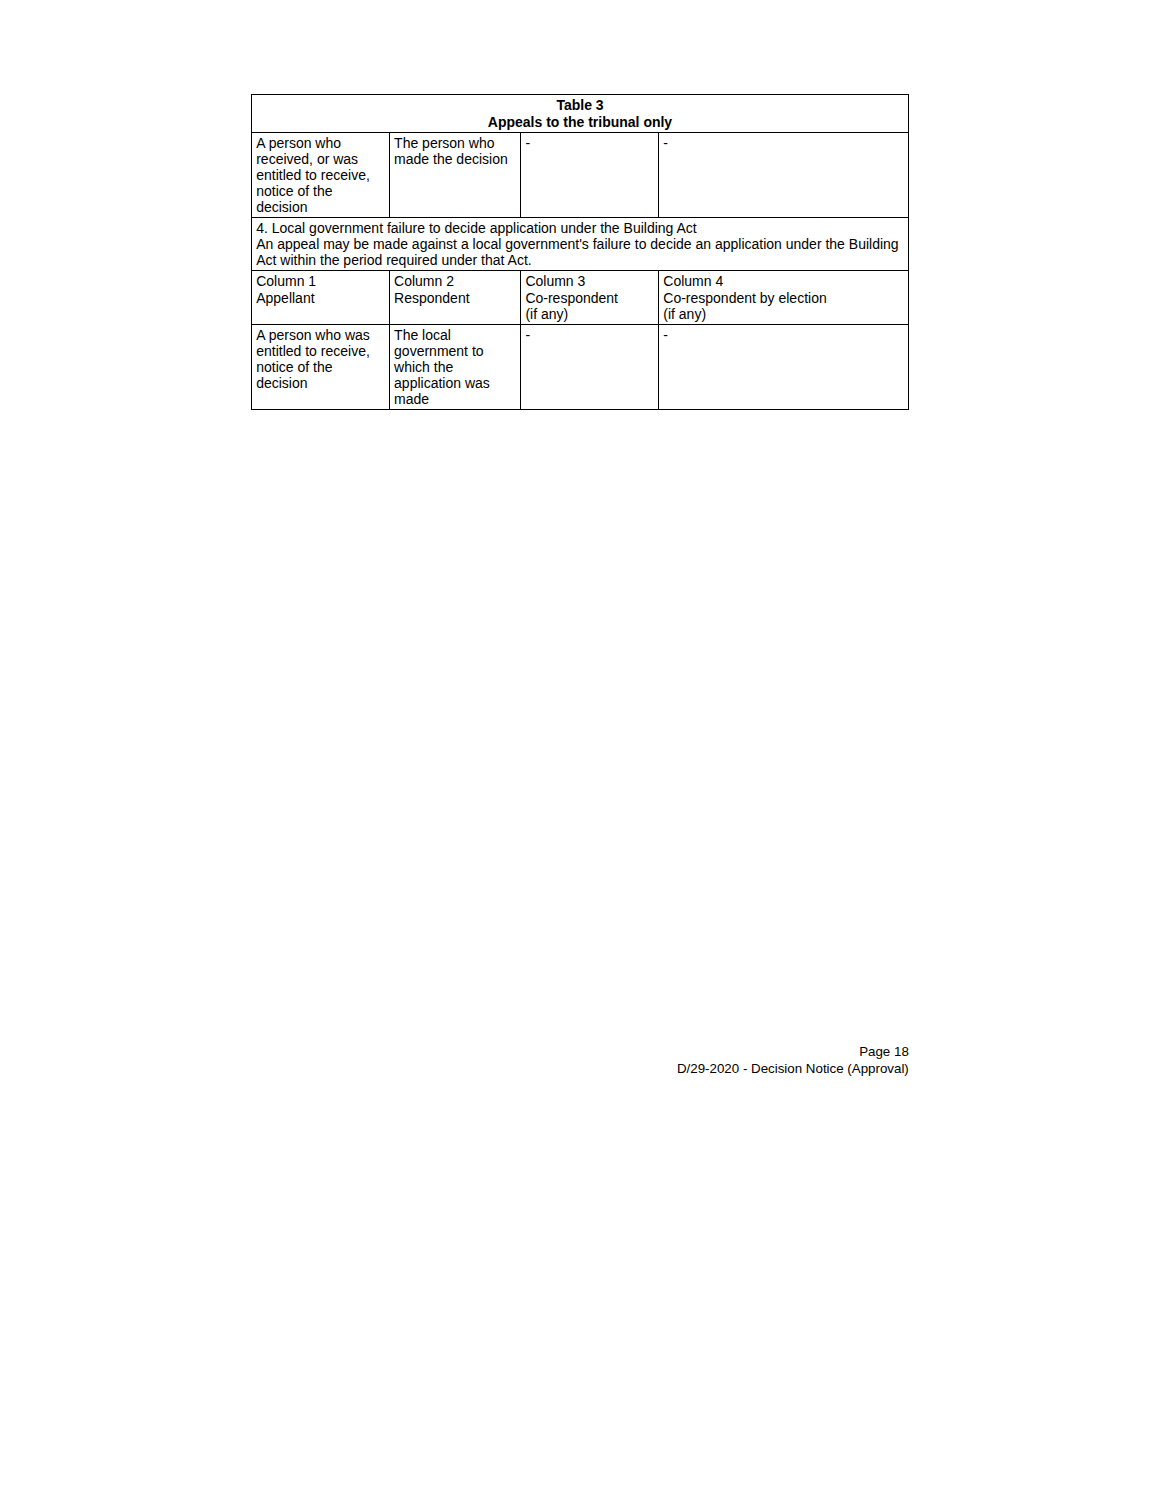| Table 3 |
| Appeals to the tribunal only |
| A person who received, or was entitled to receive, notice of the decision | The person who made the decision | - | - |
| 4. Local government failure to decide application under the Building Act An appeal may be made against a local government's failure to decide an application under the Building Act within the period required under that Act. |
| Column 1 Appellant | Column 2 Respondent | Column 3 Co-respondent (if any) | Column 4 Co-respondent by election (if any) |
| A person who was entitled to receive, notice of the decision | The local government to which the application was made | - | - |
Page 18
D/29-2020 - Decision Notice (Approval)